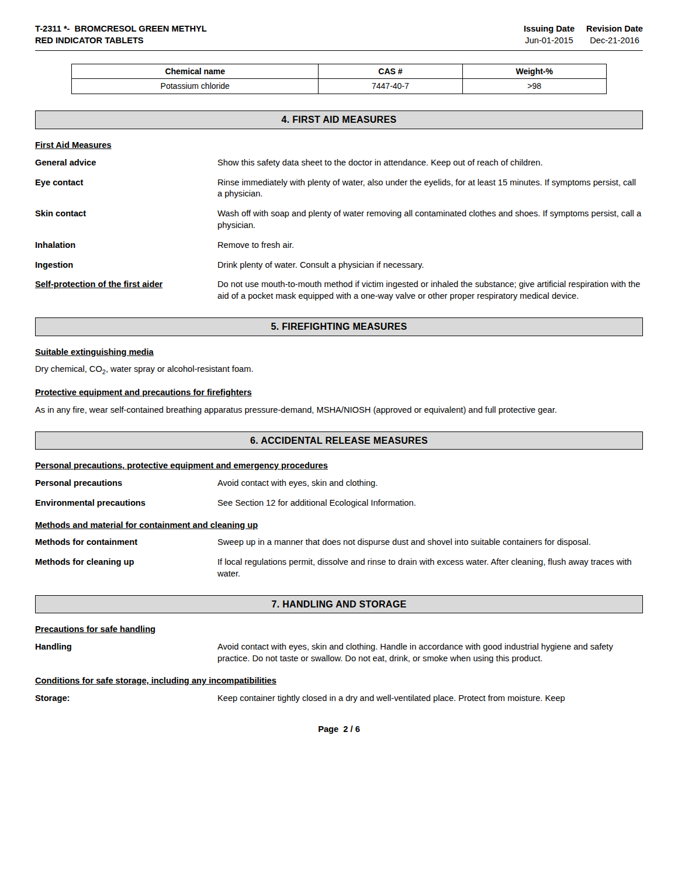T-2311 *- BROMCRESOL GREEN METHYL
RED INDICATOR TABLETS
Issuing Date Jun-01-2015
Revision Date Dec-21-2016
| Chemical name | CAS # | Weight-% |
| --- | --- | --- |
| Potassium chloride | 7447-40-7 | >98 |
4. FIRST AID MEASURES
First Aid Measures
General advice
Show this safety data sheet to the doctor in attendance. Keep out of reach of children.
Eye contact
Rinse immediately with plenty of water, also under the eyelids, for at least 15 minutes. If symptoms persist, call a physician.
Skin contact
Wash off with soap and plenty of water removing all contaminated clothes and shoes. If symptoms persist, call a physician.
Inhalation
Remove to fresh air.
Ingestion
Drink plenty of water. Consult a physician if necessary.
Self-protection of the first aider
Do not use mouth-to-mouth method if victim ingested or inhaled the substance; give artificial respiration with the aid of a pocket mask equipped with a one-way valve or other proper respiratory medical device.
5. FIREFIGHTING MEASURES
Suitable extinguishing media
Dry chemical, CO2, water spray or alcohol-resistant foam.
Protective equipment and precautions for firefighters
As in any fire, wear self-contained breathing apparatus pressure-demand, MSHA/NIOSH (approved or equivalent) and full protective gear.
6. ACCIDENTAL RELEASE MEASURES
Personal precautions, protective equipment and emergency procedures
Personal precautions
Avoid contact with eyes, skin and clothing.
Environmental precautions
See Section 12 for additional Ecological Information.
Methods and material for containment and cleaning up
Methods for containment
Sweep up in a manner that does not dispurse dust and shovel into suitable containers for disposal.
Methods for cleaning up
If local regulations permit, dissolve and rinse to drain with excess water. After cleaning, flush away traces with water.
7. HANDLING AND STORAGE
Precautions for safe handling
Handling
Avoid contact with eyes, skin and clothing. Handle in accordance with good industrial hygiene and safety practice. Do not taste or swallow. Do not eat, drink, or smoke when using this product.
Conditions for safe storage, including any incompatibilities
Storage:
Keep container tightly closed in a dry and well-ventilated place. Protect from moisture. Keep
Page 2 / 6